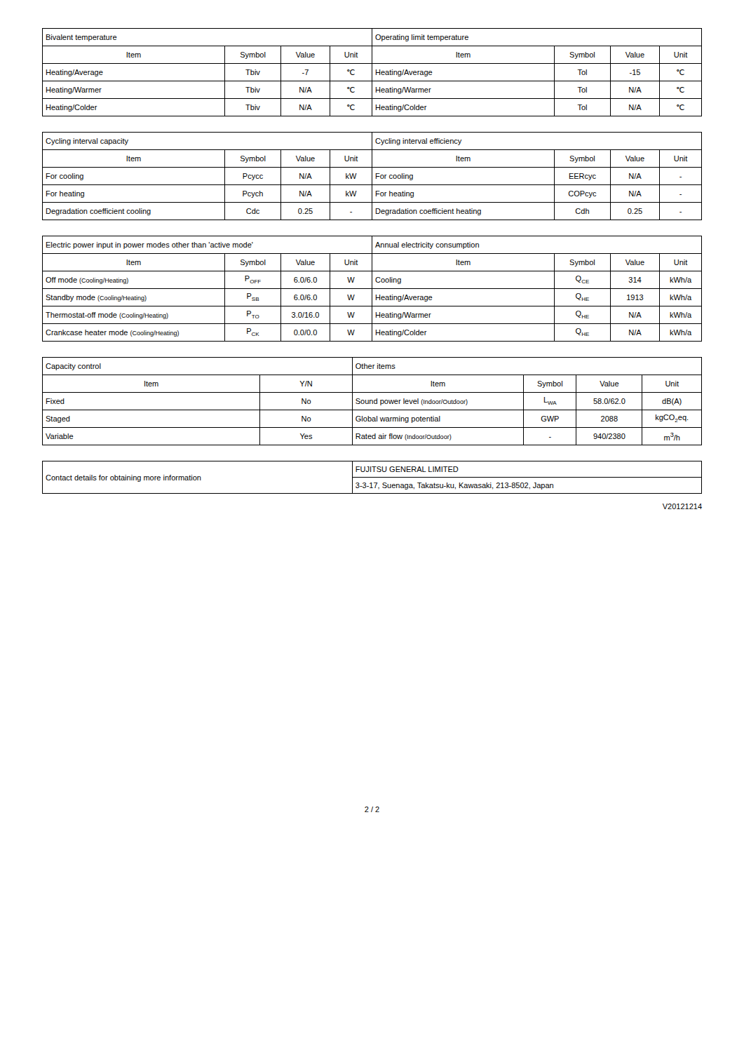| Bivalent temperature | Operating limit temperature |
| Item | Symbol | Value | Unit | Item | Symbol | Value | Unit |
| Heating/Average | Tbiv | -7 | ℃ | Heating/Average | Tol | -15 | ℃ |
| Heating/Warmer | Tbiv | N/A | ℃ | Heating/Warmer | Tol | N/A | ℃ |
| Heating/Colder | Tbiv | N/A | ℃ | Heating/Colder | Tol | N/A | ℃ |
| Cycling interval capacity | Cycling interval efficiency |
| Item | Symbol | Value | Unit | Item | Symbol | Value | Unit |
| For cooling | Pcycc | N/A | kW | For cooling | EERcyc | N/A | - |
| For heating | Pcych | N/A | kW | For heating | COPcyc | N/A | - |
| Degradation coefficient cooling | Cdc | 0.25 | - | Degradation coefficient heating | Cdh | 0.25 | - |
| Electric power input in power modes other than 'active mode' | Annual electricity consumption |
| Item | Symbol | Value | Unit | Item | Symbol | Value | Unit |
| Off mode (Cooling/Heating) | P OFF | 6.0/6.0 | W | Cooling | Q CE | 314 | kWh/a |
| Standby mode (Cooling/Heating) | P SB | 6.0/6.0 | W | Heating/Average | Q HE | 1913 | kWh/a |
| Thermostat-off mode (Cooling/Heating) | P TO | 3.0/16.0 | W | Heating/Warmer | Q HE | N/A | kWh/a |
| Crankcase heater mode (Cooling/Heating) | P CK | 0.0/0.0 | W | Heating/Colder | Q HE | N/A | kWh/a |
| Capacity control | Other items |
| Item | Y/N | Item | Symbol | Value | Unit |
| Fixed | No | Sound power level (Indoor/Outdoor) | L WA | 58.0/62.0 | dB(A) |
| Staged | No | Global warming potential | GWP | 2088 | kgCO 2 eq. |
| Variable | Yes | Rated air flow (Indoor/Outdoor) | - | 940/2380 | m 3 /h |
| Contact details for obtaining more information | FUJITSU GENERAL LIMITED |
| 3-3-17, Suenaga, Takatsu-ku, Kawasaki, 213-8502, Japan |
V20121214
2 / 2